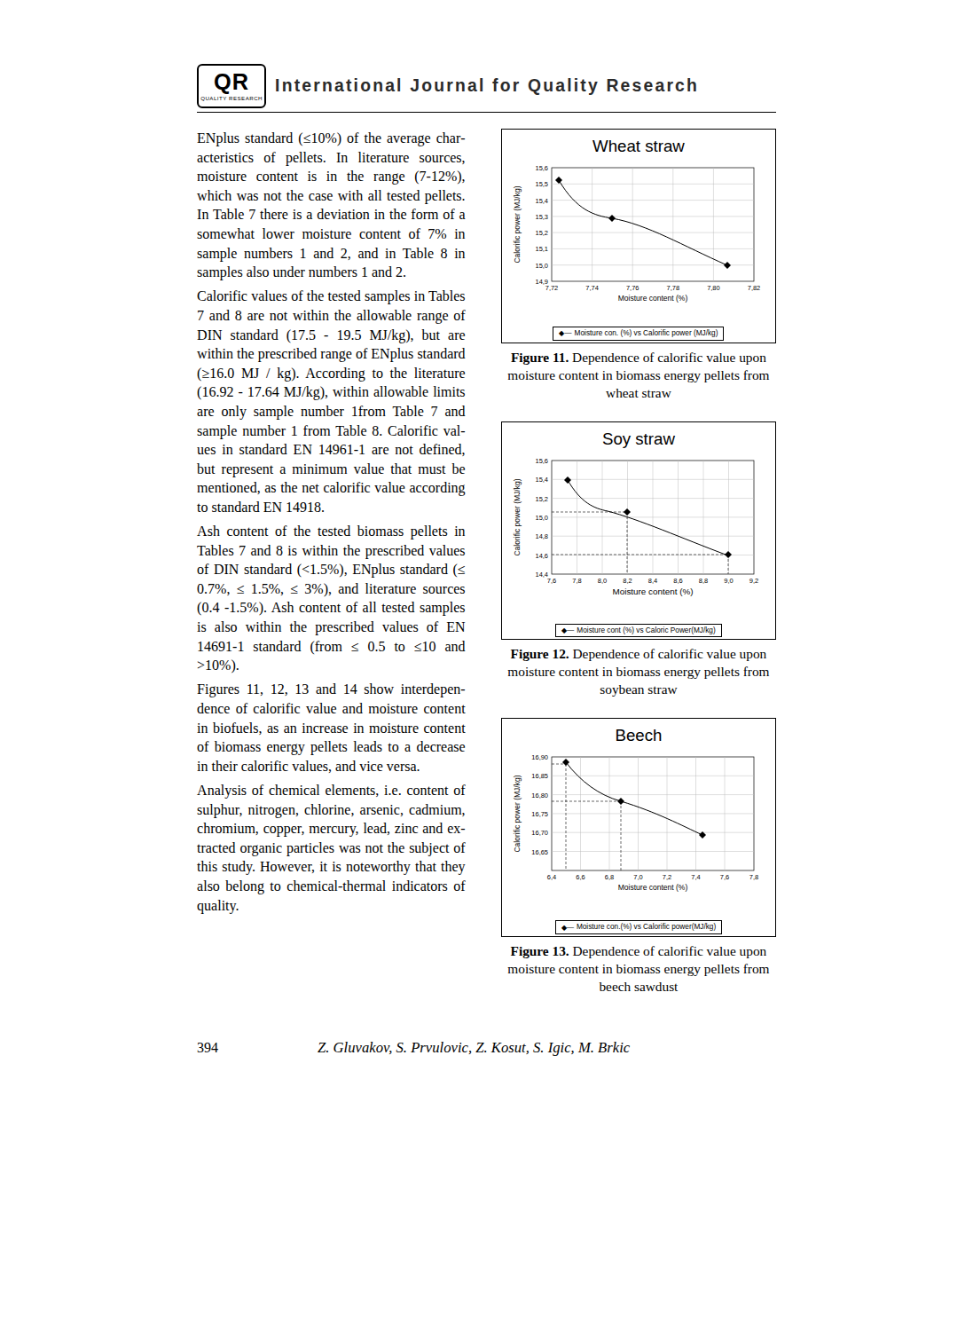QR
QUALITY RESEARCH
International Journal for Quality Research
ENplus standard (≤10%) of the average characteristics of pellets. In literature sources, moisture content is in the range (7-12%), which was not the case with all tested pellets. In Table 7 there is a deviation in the form of a somewhat lower moisture content of 7% in sample numbers 1 and 2, and in Table 8 in samples also under numbers 1 and 2.
Calorific values of the tested samples in Tables 7 and 8 are not within the allowable range of DIN standard (17.5 - 19.5 MJ/kg), but are within the prescribed range of ENplus standard (≥16.0 MJ / kg). According to the literature (16.92 - 17.64 MJ/kg), within allowable limits are only sample number 1from Table 7 and sample number 1 from Table 8. Calorific values in standard EN 14961-1 are not defined, but represent a minimum value that must be mentioned, as the net calorific value according to standard EN 14918.
Ash content of the tested biomass pellets in Tables 7 and 8 is within the prescribed values of DIN standard (<1.5%), ENplus standard (≤ 0.7%, ≤ 1.5%, ≤ 3%), and literature sources (0.4 -1.5%). Ash content of all tested samples is also within the prescribed values of EN 14691-1 standard (from ≤ 0.5 to ≤10 and >10%).
Figures 11, 12, 13 and 14 show interdependence of calorific value and moisture content in biofuels, as an increase in moisture content of biomass energy pellets leads to a decrease in their calorific values, and vice versa.
Analysis of chemical elements, i.e. content of sulphur, nitrogen, chlorine, arsenic, cadmium, chromium, copper, mercury, lead, zinc and extracted organic particles was not the subject of this study. However, it is noteworthy that they also belong to chemical-thermal indicators of quality.
Wheat straw
15,6 15,5 15,4 15,3 15,2 15,1 15,0 14,9 7,72 7,74 7,76 7,78 7,80 7,82 Moisture content (%) Calorific power (MJ/kg)
◆—Moisture con. (%) vs Calorific power (MJ/kg)
Figure 11. Dependence of calorific value upon moisture content in biomass energy pellets from wheat straw
Soy straw
15,6 15,4 15,2 15,0 14,8 14,6 14,4 7,6 7,8 8,0 8,2 8,4 8,6 8,8 9,0 9,2 Moisture content (%) Calorific power (MJ/kg)
◆—Moisture cont (%) vs Caloric Power(MJ/kg)
Figure 12. Dependence of calorific value upon moisture content in biomass energy pellets from soybean straw
Beech
16,90 16,85 16,80 16,75 16,70 16,65 6,4 6,6 6,8 7,0 7,2 7,4 7,6 7,8 Moisture content (%) Calorific power (MJ/kg)
◆—Moisture con.(%) vs Calorific power(MJ/kg)
Figure 13. Dependence of calorific value upon moisture content in biomass energy pellets from beech sawdust
394
Z. Gluvakov, S. Prvulovic, Z. Kosut, S. Igic, M. Brkic